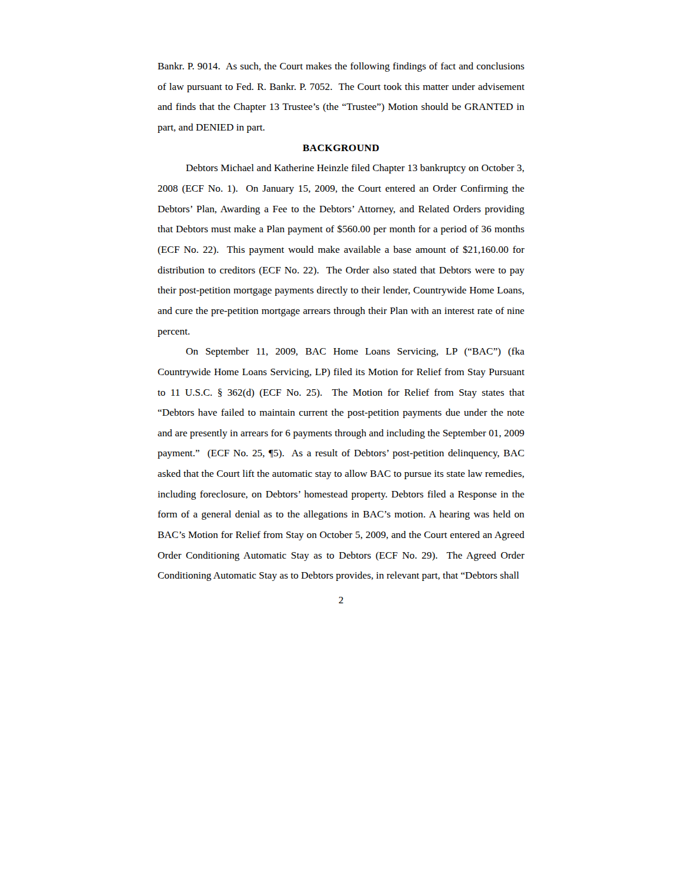Bankr. P. 9014. As such, the Court makes the following findings of fact and conclusions of law pursuant to Fed. R. Bankr. P. 7052. The Court took this matter under advisement and finds that the Chapter 13 Trustee’s (the “Trustee”) Motion should be GRANTED in part, and DENIED in part.
BACKGROUND
Debtors Michael and Katherine Heinzle filed Chapter 13 bankruptcy on October 3, 2008 (ECF No. 1). On January 15, 2009, the Court entered an Order Confirming the Debtors’ Plan, Awarding a Fee to the Debtors’ Attorney, and Related Orders providing that Debtors must make a Plan payment of $560.00 per month for a period of 36 months (ECF No. 22). This payment would make available a base amount of $21,160.00 for distribution to creditors (ECF No. 22). The Order also stated that Debtors were to pay their post-petition mortgage payments directly to their lender, Countrywide Home Loans, and cure the pre-petition mortgage arrears through their Plan with an interest rate of nine percent.
On September 11, 2009, BAC Home Loans Servicing, LP (“BAC”) (fka Countrywide Home Loans Servicing, LP) filed its Motion for Relief from Stay Pursuant to 11 U.S.C. § 362(d) (ECF No. 25). The Motion for Relief from Stay states that “Debtors have failed to maintain current the post-petition payments due under the note and are presently in arrears for 6 payments through and including the September 01, 2009 payment.” (ECF No. 25, ¶5). As a result of Debtors’ post-petition delinquency, BAC asked that the Court lift the automatic stay to allow BAC to pursue its state law remedies, including foreclosure, on Debtors’ homestead property. Debtors filed a Response in the form of a general denial as to the allegations in BAC’s motion. A hearing was held on BAC’s Motion for Relief from Stay on October 5, 2009, and the Court entered an Agreed Order Conditioning Automatic Stay as to Debtors (ECF No. 29). The Agreed Order Conditioning Automatic Stay as to Debtors provides, in relevant part, that “Debtors shall
2